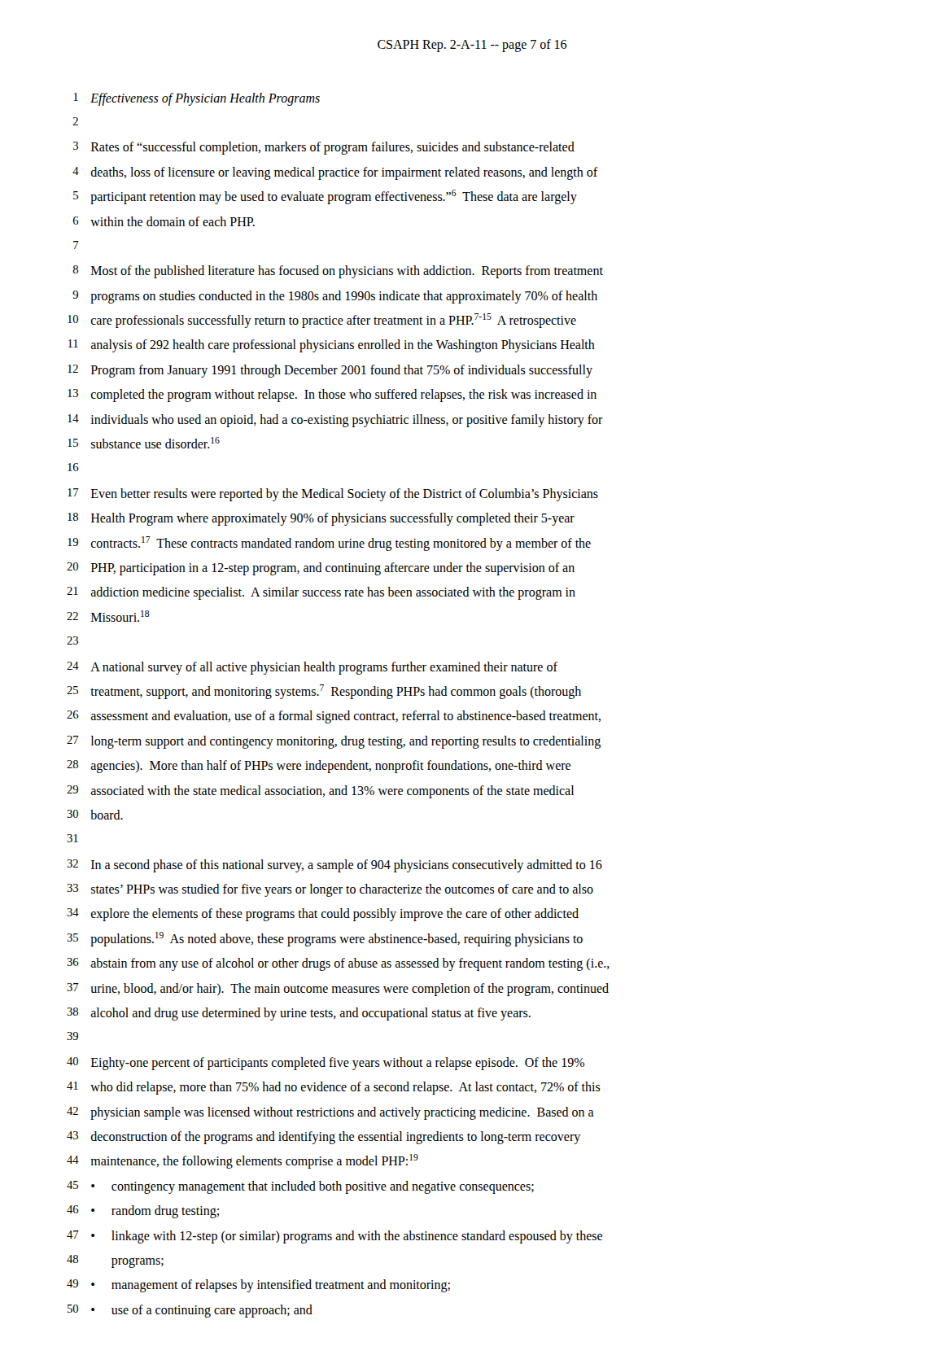CSAPH Rep. 2-A-11 -- page 7 of 16
1 Effectiveness of Physician Health Programs
2
3 Rates of “successful completion, markers of program failures, suicides and substance-related
4deaths, loss of licensure or leaving medical practice for impairment related reasons, and length of
5participant retention may be used to evaluate program effectiveness.”6 These data are largely
6within the domain of each PHP.
7
8 Most of the published literature has focused on physicians with addiction. Reports from treatment
9programs on studies conducted in the 1980s and 1990s indicate that approximately 70% of health
10care professionals successfully return to practice after treatment in a PHP.7-15 A retrospective
11analysis of 292 health care professional physicians enrolled in the Washington Physicians Health
12 Program from January 1991 through December 2001 found that 75% of individuals successfully
13completed the program without relapse. In those who suffered relapses, the risk was increased in
14individuals who used an opioid, had a co-existing psychiatric illness, or positive family history for
15substance use disorder.16
16
17 Even better results were reported by the Medical Society of the District of Columbia’s Physicians
18 Health Program where approximately 90% of physicians successfully completed their 5-year
19contracts.17 These contracts mandated random urine drug testing monitored by a member of the
20 PHP, participation in a 12-step program, and continuing aftercare under the supervision of an
21addiction medicine specialist. A similar success rate has been associated with the program in
22 Missouri.18
23
24 A national survey of all active physician health programs further examined their nature of
25treatment, support, and monitoring systems.7 Responding PHPs had common goals (thorough
26assessment and evaluation, use of a formal signed contract, referral to abstinence-based treatment,
27long-term support and contingency monitoring, drug testing, and reporting results to credentialing
28agencies). More than half of PHPs were independent, nonprofit foundations, one-third were
29associated with the state medical association, and 13% were components of the state medical
30board.
31
32 In a second phase of this national survey, a sample of 904 physicians consecutively admitted to 16
33states’ PHPs was studied for five years or longer to characterize the outcomes of care and to also
34explore the elements of these programs that could possibly improve the care of other addicted
35populations.19 As noted above, these programs were abstinence-based, requiring physicians to
36abstain from any use of alcohol or other drugs of abuse as assessed by frequent random testing (i.e.,
37urine, blood, and/or hair). The main outcome measures were completion of the program, continued
38alcohol and drug use determined by urine tests, and occupational status at five years.
39
40 Eighty-one percent of participants completed five years without a relapse episode. Of the 19%
41who did relapse, more than 75% had no evidence of a second relapse. At last contact, 72% of this
42physician sample was licensed without restrictions and actively practicing medicine. Based on a
43deconstruction of the programs and identifying the essential ingredients to long-term recovery
44maintenance, the following elements comprise a model PHP:19
45•contingency management that included both positive and negative consequences;
46•random drug testing;
47•linkage with 12-step (or similar) programs and with the abstinence standard espoused by these
48 programs;
49•management of relapses by intensified treatment and monitoring;
50•use of a continuing care approach; and